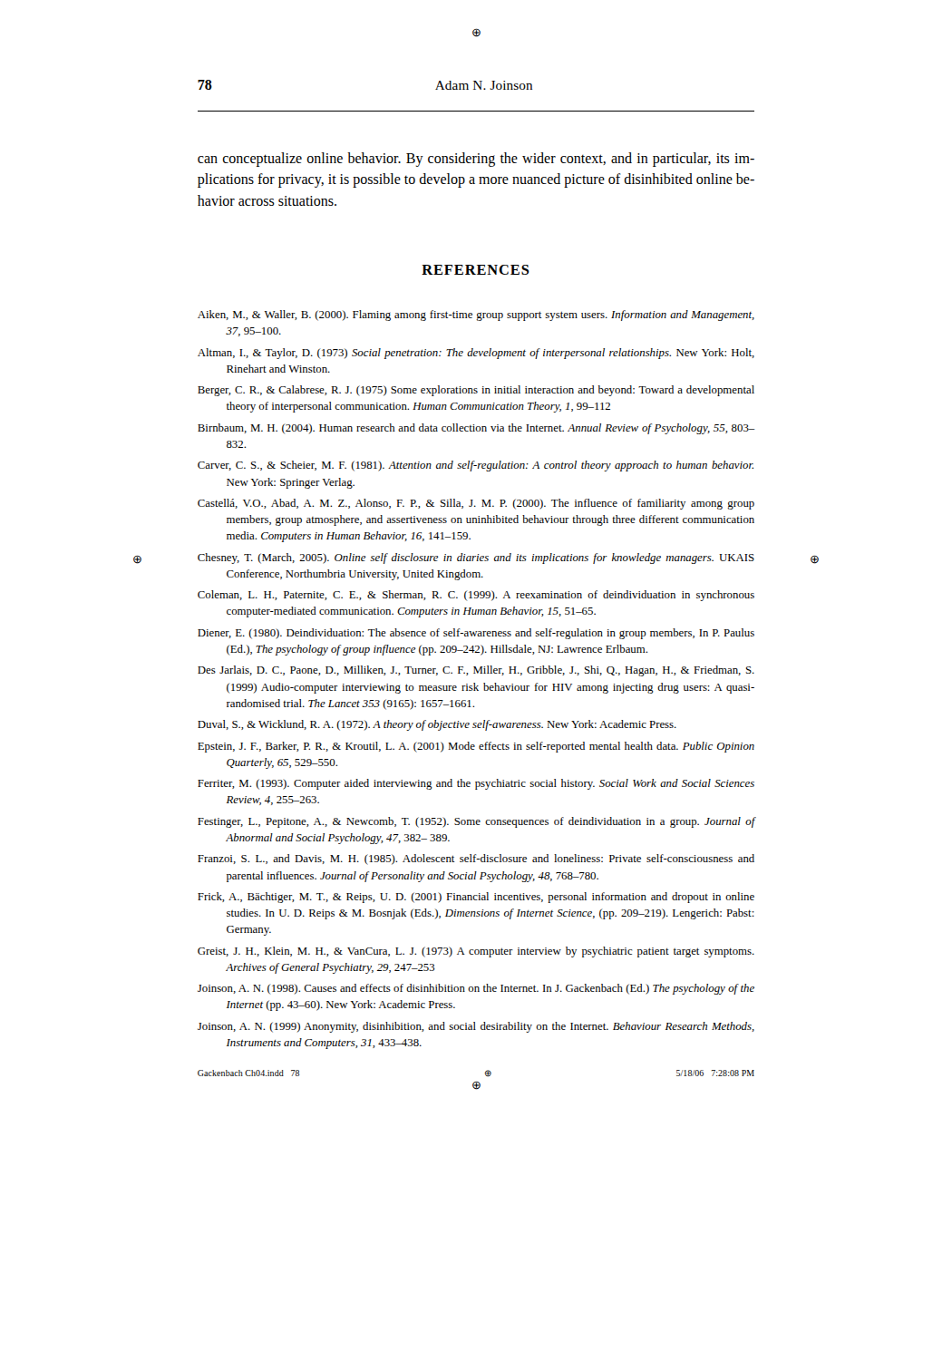⊕ ⊕ ⊕ ⊕
78 Adam N. Joinson
can conceptualize online behavior. By considering the wider context, and in particular, its implications for privacy, it is possible to develop a more nuanced picture of disinhibited online behavior across situations.
REFERENCES
Aiken, M., & Waller, B. (2000). Flaming among first-time group support system users. Information and Management, 37, 95–100.
Altman, I., & Taylor, D. (1973) Social penetration: The development of interpersonal relationships. New York: Holt, Rinehart and Winston.
Berger, C. R., & Calabrese, R. J. (1975) Some explorations in initial interaction and beyond: Toward a developmental theory of interpersonal communication. Human Communication Theory, 1, 99–112
Birnbaum, M. H. (2004). Human research and data collection via the Internet. Annual Review of Psychology, 55, 803–832.
Carver, C. S., & Scheier, M. F. (1981). Attention and self-regulation: A control theory approach to human behavior. New York: Springer Verlag.
Castellá, V.O., Abad, A. M. Z., Alonso, F. P., & Silla, J. M. P. (2000). The influence of familiarity among group members, group atmosphere, and assertiveness on uninhibited behaviour through three different communication media. Computers in Human Behavior, 16, 141–159.
Chesney, T. (March, 2005). Online self disclosure in diaries and its implications for knowledge managers. UKAIS Conference, Northumbria University, United Kingdom.
Coleman, L. H., Paternite, C. E., & Sherman, R. C. (1999). A reexamination of deindividuation in synchronous computer-mediated communication. Computers in Human Behavior, 15, 51–65.
Diener, E. (1980). Deindividuation: The absence of self-awareness and self-regulation in group members, In P. Paulus (Ed.), The psychology of group influence (pp. 209–242). Hillsdale, NJ: Lawrence Erlbaum.
Des Jarlais, D. C., Paone, D., Milliken, J., Turner, C. F., Miller, H., Gribble, J., Shi, Q., Hagan, H., & Friedman, S. (1999) Audio-computer interviewing to measure risk behaviour for HIV among injecting drug users: A quasi-randomised trial. The Lancet 353 (9165): 1657–1661.
Duval, S., & Wicklund, R. A. (1972). A theory of objective self-awareness. New York: Academic Press.
Epstein, J. F., Barker, P. R., & Kroutil, L. A. (2001) Mode effects in self-reported mental health data. Public Opinion Quarterly, 65, 529–550.
Ferriter, M. (1993). Computer aided interviewing and the psychiatric social history. Social Work and Social Sciences Review, 4, 255–263.
Festinger, L., Pepitone, A., & Newcomb, T. (1952). Some consequences of deindividuation in a group. Journal of Abnormal and Social Psychology, 47, 382– 389.
Franzoi, S. L., and Davis, M. H. (1985). Adolescent self-disclosure and loneliness: Private self-consciousness and parental influences. Journal of Personality and Social Psychology, 48, 768–780.
Frick, A., Bächtiger, M. T., & Reips, U. D. (2001) Financial incentives, personal information and dropout in online studies. In U. D. Reips & M. Bosnjak (Eds.), Dimensions of Internet Science, (pp. 209–219). Lengerich: Pabst: Germany.
Greist, J. H., Klein, M. H., & VanCura, L. J. (1973) A computer interview by psychiatric patient target symptoms. Archives of General Psychiatry, 29, 247–253
Joinson, A. N. (1998). Causes and effects of disinhibition on the Internet. In J. Gackenbach (Ed.) The psychology of the Internet (pp. 43–60). New York: Academic Press.
Joinson, A. N. (1999) Anonymity, disinhibition, and social desirability on the Internet. Behaviour Research Methods, Instruments and Computers, 31, 433–438.
Gackenbach Ch04.indd 78 ⊕ 5/18/06 7:28:08 PM